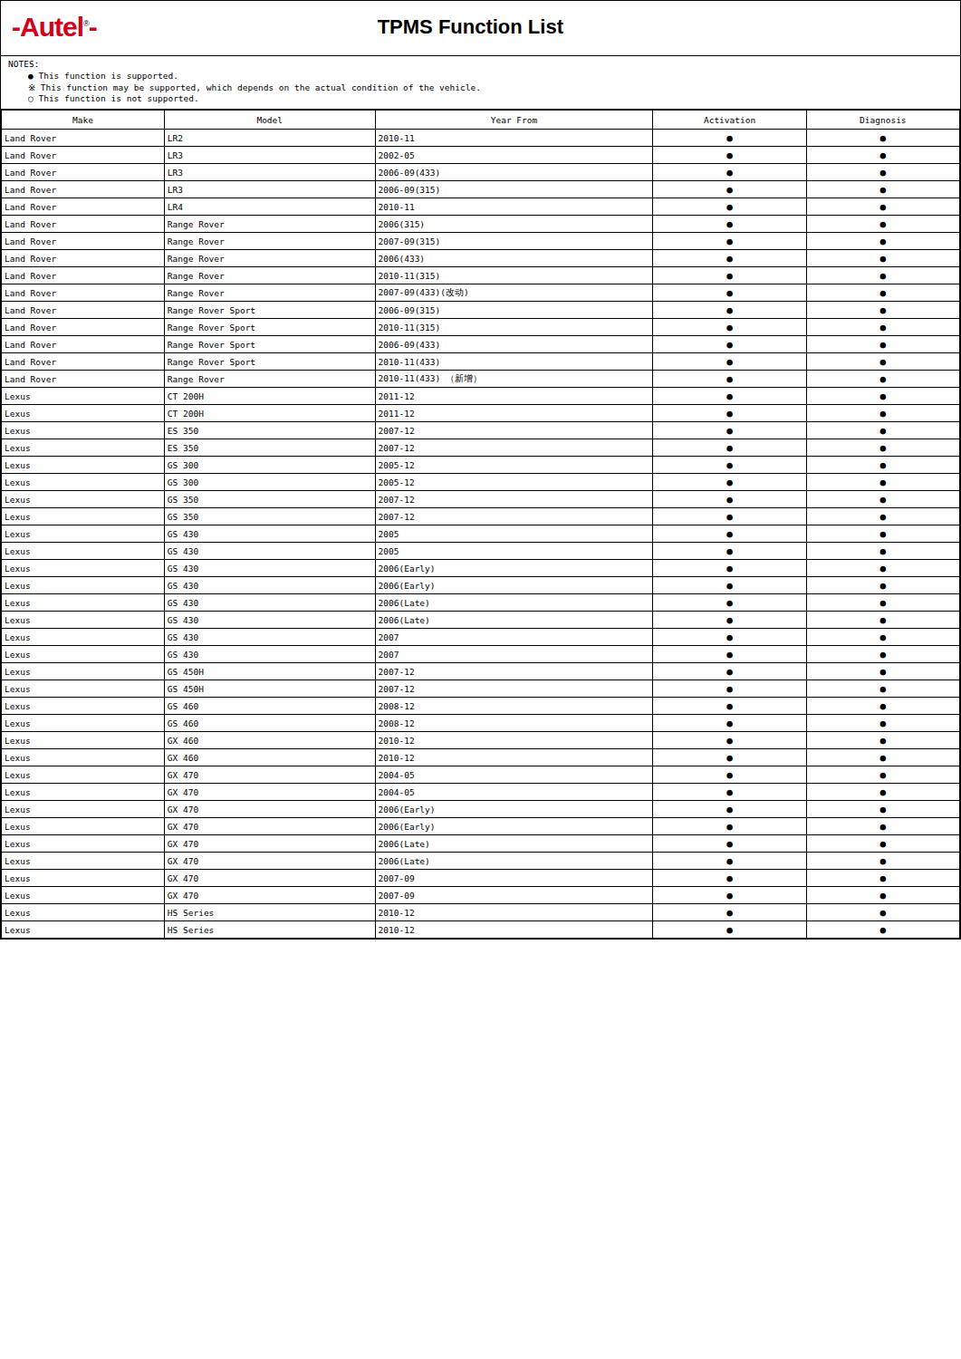-Autel®-
TPMS Function List
NOTES:
● This function is supported.
※ This function may be supported, which depends on the actual condition of the vehicle.
○ This function is not supported.
| Make | Model | Year From | Activation | Diagnosis |
| --- | --- | --- | --- | --- |
| Land Rover | LR2 | 2010-11 | ● | ● |
| Land Rover | LR3 | 2002-05 | ● | ● |
| Land Rover | LR3 | 2006-09(433) | ● | ● |
| Land Rover | LR3 | 2006-09(315) | ● | ● |
| Land Rover | LR4 | 2010-11 | ● | ● |
| Land Rover | Range Rover | 2006(315) | ● | ● |
| Land Rover | Range Rover | 2007-09(315) | ● | ● |
| Land Rover | Range Rover | 2006(433) | ● | ● |
| Land Rover | Range Rover | 2010-11(315) | ● | ● |
| Land Rover | Range Rover | 2007-09(433)(改动) | ● | ● |
| Land Rover | Range Rover Sport | 2006-09(315) | ● | ● |
| Land Rover | Range Rover Sport | 2010-11(315) | ● | ● |
| Land Rover | Range Rover Sport | 2006-09(433) | ● | ● |
| Land Rover | Range Rover Sport | 2010-11(433) | ● | ● |
| Land Rover | Range Rover | 2010-11(433) （新增） | ● | ● |
| Lexus | CT 200H | 2011-12 | ● | ● |
| Lexus | CT 200H | 2011-12 | ● | ● |
| Lexus | ES 350 | 2007-12 | ● | ● |
| Lexus | ES 350 | 2007-12 | ● | ● |
| Lexus | GS 300 | 2005-12 | ● | ● |
| Lexus | GS 300 | 2005-12 | ● | ● |
| Lexus | GS 350 | 2007-12 | ● | ● |
| Lexus | GS 350 | 2007-12 | ● | ● |
| Lexus | GS 430 | 2005 | ● | ● |
| Lexus | GS 430 | 2005 | ● | ● |
| Lexus | GS 430 | 2006(Early) | ● | ● |
| Lexus | GS 430 | 2006(Early) | ● | ● |
| Lexus | GS 430 | 2006(Late) | ● | ● |
| Lexus | GS 430 | 2006(Late) | ● | ● |
| Lexus | GS 430 | 2007 | ● | ● |
| Lexus | GS 430 | 2007 | ● | ● |
| Lexus | GS 450H | 2007-12 | ● | ● |
| Lexus | GS 450H | 2007-12 | ● | ● |
| Lexus | GS 460 | 2008-12 | ● | ● |
| Lexus | GS 460 | 2008-12 | ● | ● |
| Lexus | GX 460 | 2010-12 | ● | ● |
| Lexus | GX 460 | 2010-12 | ● | ● |
| Lexus | GX 470 | 2004-05 | ● | ● |
| Lexus | GX 470 | 2004-05 | ● | ● |
| Lexus | GX 470 | 2006(Early) | ● | ● |
| Lexus | GX 470 | 2006(Early) | ● | ● |
| Lexus | GX 470 | 2006(Late) | ● | ● |
| Lexus | GX 470 | 2006(Late) | ● | ● |
| Lexus | GX 470 | 2007-09 | ● | ● |
| Lexus | GX 470 | 2007-09 | ● | ● |
| Lexus | HS Series | 2010-12 | ● | ● |
| Lexus | HS Series | 2010-12 | ● | ● |